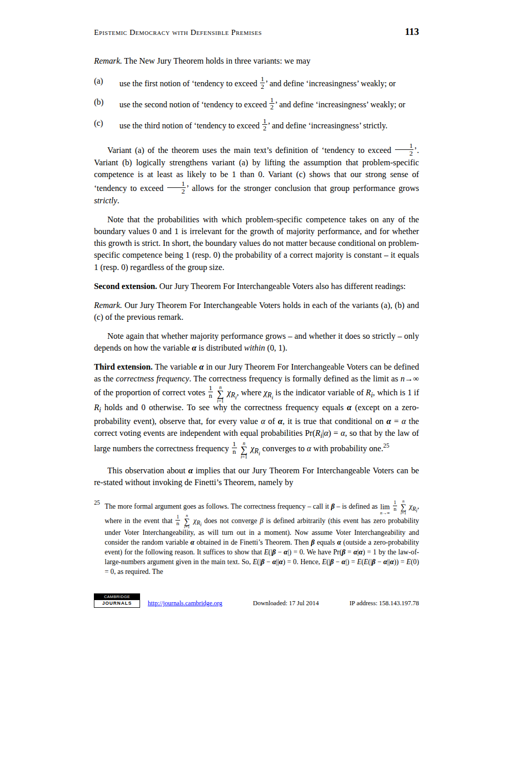Epistemic Democracy with Defensible Premises 113
Remark. The New Jury Theorem holds in three variants: we may
(a) use the first notion of ‘tendency to exceed 12’ and define ‘increasingness’ weakly; or
(b) use the second notion of ‘tendency to exceed 12’ and define ‘increasingness’ weakly; or
(c) use the third notion of ‘tendency to exceed 12’ and define ‘increasingness’ strictly.
Variant (a) of the theorem uses the main text’s definition of ‘tendency to exceed 12’. Variant (b) logically strengthens variant (a) by lifting the assumption that problem-specific competence is at least as likely to be 1 than 0. Variant (c) shows that our strong sense of ‘tendency to exceed 12’ allows for the stronger conclusion that group performance grows strictly.
Note that the probabilities with which problem-specific competence takes on any of the boundary values 0 and 1 is irrelevant for the growth of majority performance, and for whether this growth is strict. In short, the boundary values do not matter because conditional on problem-specific competence being 1 (resp. 0) the probability of a correct majority is constant – it equals 1 (resp. 0) regardless of the group size.
Second extension. Our Jury Theorem For Interchangeable Voters also has different readings:
Remark. Our Jury Theorem For Interchangeable Voters holds in each of the variants (a), (b) and (c) of the previous remark.
Note again that whether majority performance grows – and whether it does so strictly – only depends on how the variable α is distributed within (0, 1).
Third extension. The variable α in our Jury Theorem For Interchangeable Voters can be defined as the correctness frequency. The correctness frequency is formally defined as the limit as n→∞ of the proportion of correct votes 1 n ∑ni=1 χRi, where χRi is the indicator variable of Ri, which is 1 if Ri holds and 0 otherwise. To see why the correctness frequency equals α (except on a zero-probability event), observe that, for every value α of α, it is true that conditional on α = α the correct voting events are independent with equal probabilities Pr(Ri|α) = α, so that by the law of large numbers the correctness frequency 1 n ∑ni=1 χRi converges to α with probability one.25
This observation about α implies that our Jury Theorem For Interchangeable Voters can be re-stated without invoking de Finetti’s Theorem, namely by
25 The more formal argument goes as follows. The correctness frequency – call it β – is defined as limn→∞ 1 n ∑ni=1 χRi, where in the event that 1 n ∑ni=1 χRi does not converge β is defined arbitrarily (this event has zero probability under Voter Interchangeability, as will turn out in a moment). Now assume Voter Interchangeability and consider the random variable α obtained in de Finetti’s Theorem. Then β equals α (outside a zero-probability event) for the following reason. It suffices to show that E(|β − α|) = 0. We have Pr(β = α|α) = 1 by the law-of-large-numbers argument given in the main text. So, E(|β − α||α) = 0. Hence, E(|β − α|) = E(E(|β − α||α)) = E(0) = 0, as required. The
Cambridge
Journals
http://journals.cambridge.org Downloaded: 17 Jul 2014 IP address: 158.143.197.78